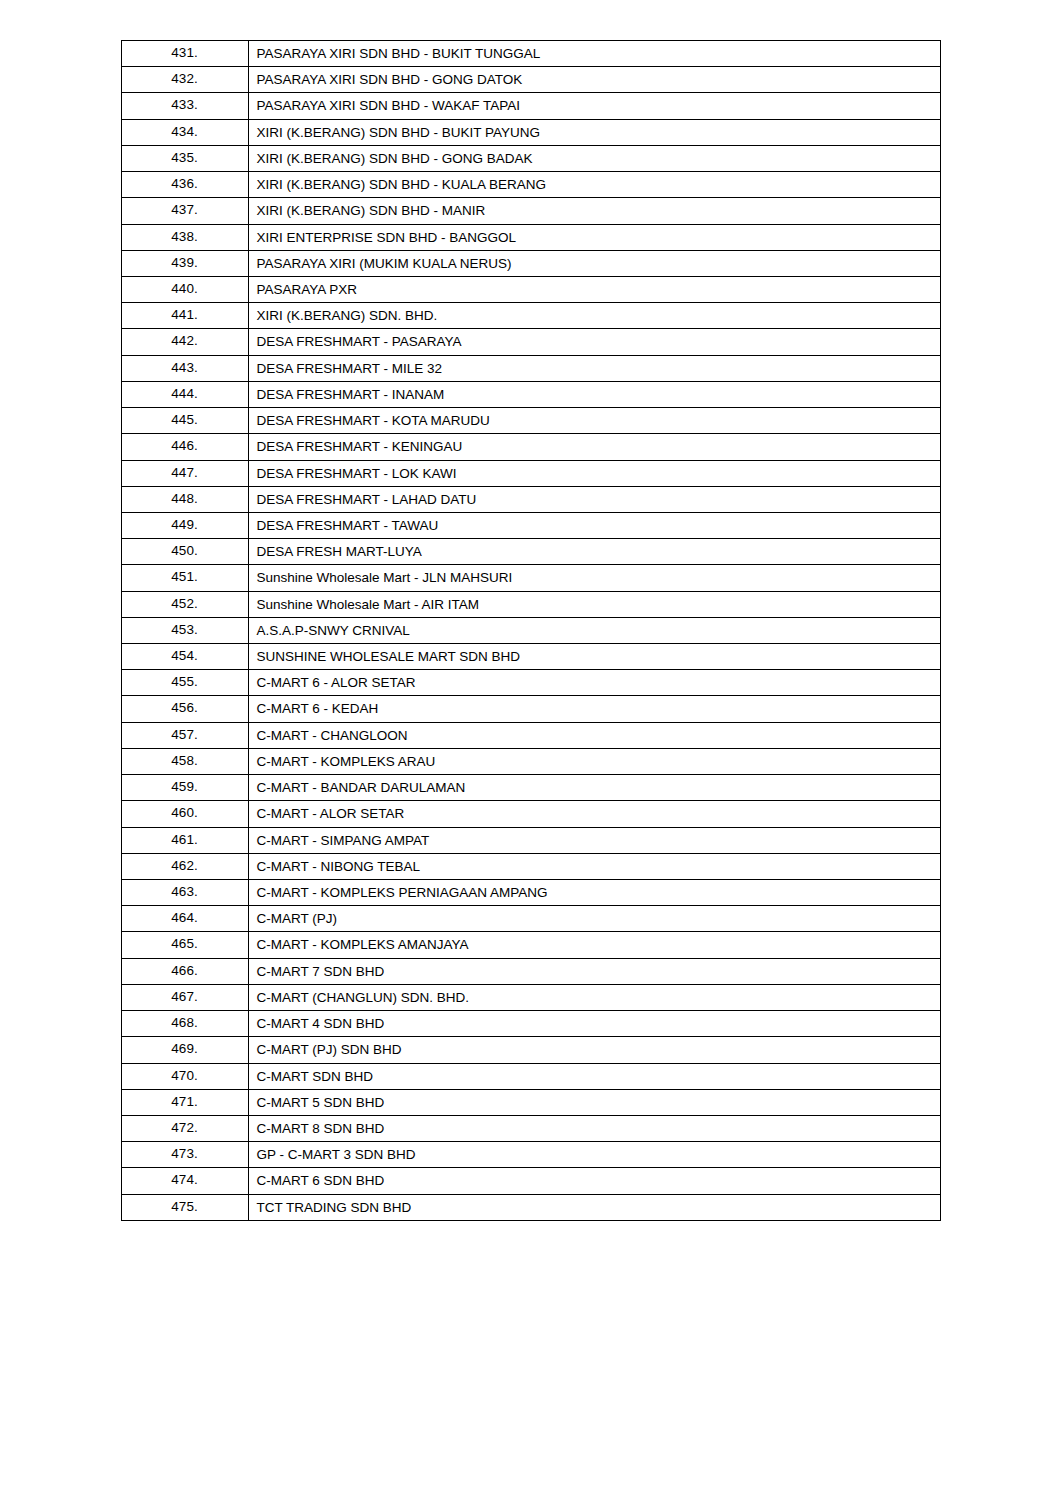| 431. | PASARAYA XIRI SDN BHD - BUKIT TUNGGAL |
| 432. | PASARAYA XIRI SDN BHD - GONG DATOK |
| 433. | PASARAYA XIRI SDN BHD - WAKAF TAPAI |
| 434. | XIRI (K.BERANG) SDN BHD - BUKIT PAYUNG |
| 435. | XIRI (K.BERANG) SDN BHD - GONG BADAK |
| 436. | XIRI (K.BERANG) SDN BHD - KUALA BERANG |
| 437. | XIRI (K.BERANG) SDN BHD - MANIR |
| 438. | XIRI ENTERPRISE SDN BHD - BANGGOL |
| 439. | PASARAYA XIRI (MUKIM KUALA NERUS) |
| 440. | PASARAYA PXR |
| 441. | XIRI (K.BERANG) SDN. BHD. |
| 442. | DESA FRESHMART - PASARAYA |
| 443. | DESA FRESHMART - MILE 32 |
| 444. | DESA FRESHMART - INANAM |
| 445. | DESA FRESHMART - KOTA MARUDU |
| 446. | DESA FRESHMART - KENINGAU |
| 447. | DESA FRESHMART - LOK KAWI |
| 448. | DESA FRESHMART - LAHAD DATU |
| 449. | DESA FRESHMART - TAWAU |
| 450. | DESA FRESH MART-LUYA |
| 451. | Sunshine Wholesale Mart - JLN MAHSURI |
| 452. | Sunshine Wholesale Mart - AIR ITAM |
| 453. | A.S.A.P-SNWY CRNIVAL |
| 454. | SUNSHINE WHOLESALE MART SDN BHD |
| 455. | C-MART 6 - ALOR SETAR |
| 456. | C-MART 6 - KEDAH |
| 457. | C-MART - CHANGLOON |
| 458. | C-MART - KOMPLEKS ARAU |
| 459. | C-MART - BANDAR DARULAMAN |
| 460. | C-MART - ALOR SETAR |
| 461. | C-MART - SIMPANG AMPAT |
| 462. | C-MART - NIBONG TEBAL |
| 463. | C-MART - KOMPLEKS PERNIAGAAN AMPANG |
| 464. | C-MART (PJ) |
| 465. | C-MART - KOMPLEKS AMANJAYA |
| 466. | C-MART 7 SDN BHD |
| 467. | C-MART (CHANGLUN) SDN. BHD. |
| 468. | C-MART 4 SDN BHD |
| 469. | C-MART (PJ) SDN BHD |
| 470. | C-MART SDN BHD |
| 471. | C-MART 5 SDN BHD |
| 472. | C-MART 8 SDN BHD |
| 473. | GP - C-MART 3 SDN BHD |
| 474. | C-MART 6 SDN BHD |
| 475. | TCT TRADING SDN BHD |